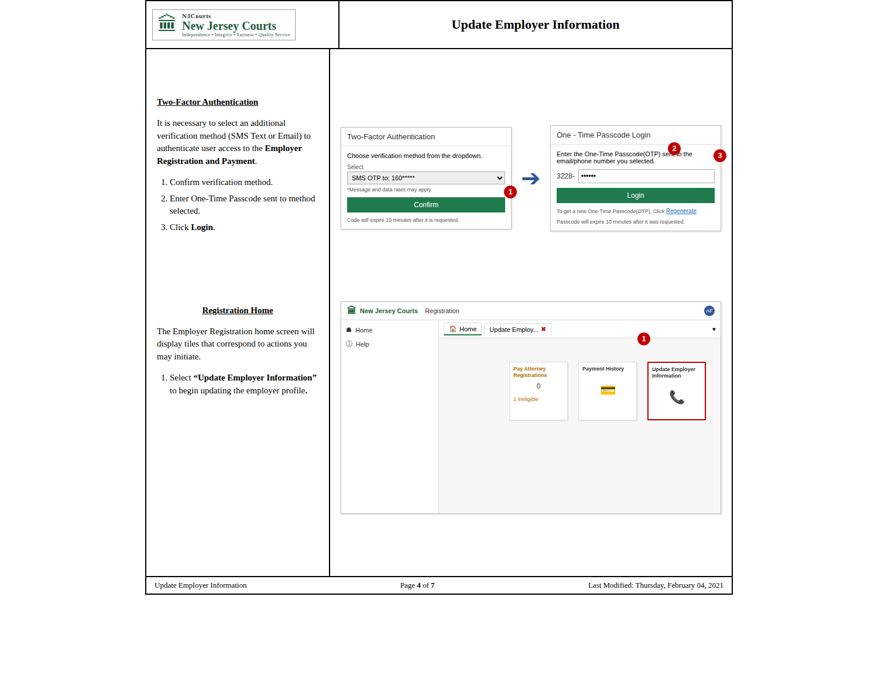🏛
NJCourts
New Jersey Courts
Independence • Integrity • Fairness • Quality Service
Update Employer Information
Two-Factor Authentication
It is necessary to select an additional verification method (SMS Text or Email) to authenticate user access to the Employer Registration and Payment.
Confirm verification method.
Enter One-Time Passcode sent to method selected.
Click Login.
Registration Home
The Employer Registration home screen will display tiles that correspond to actions you may initiate.
Select “Update Employer Information” to begin updating the employer profile.
Two-Factor Authentication
Choose verification method from the dropdown.
Select
SMS OTP to: 160*****
*Message and data rates may apply.
Confirm
Code will expire 10 minutes after it is requested.
1
➔
One - Time Passcode Login
Enter the One-Time Passcode(OTP) sent to the email/phone number you selected.
3228-
Login
To get a new One-Time Passcode(OTP), Click Regenerate
Passcode will expire 10 minutes after it was requested.
2
3
🏛 New Jersey Courts Registration
AF
☗ Home
ⓘ Help
🏠 Home
Update Employ... ✖
▾
Pay Attorney Registrations
0
1 Ineligible
Payment History
💳
Update Employer Information
📞
1
Update Employer Information
Page 4 of 7
Last Modified: Thursday, February 04, 2021